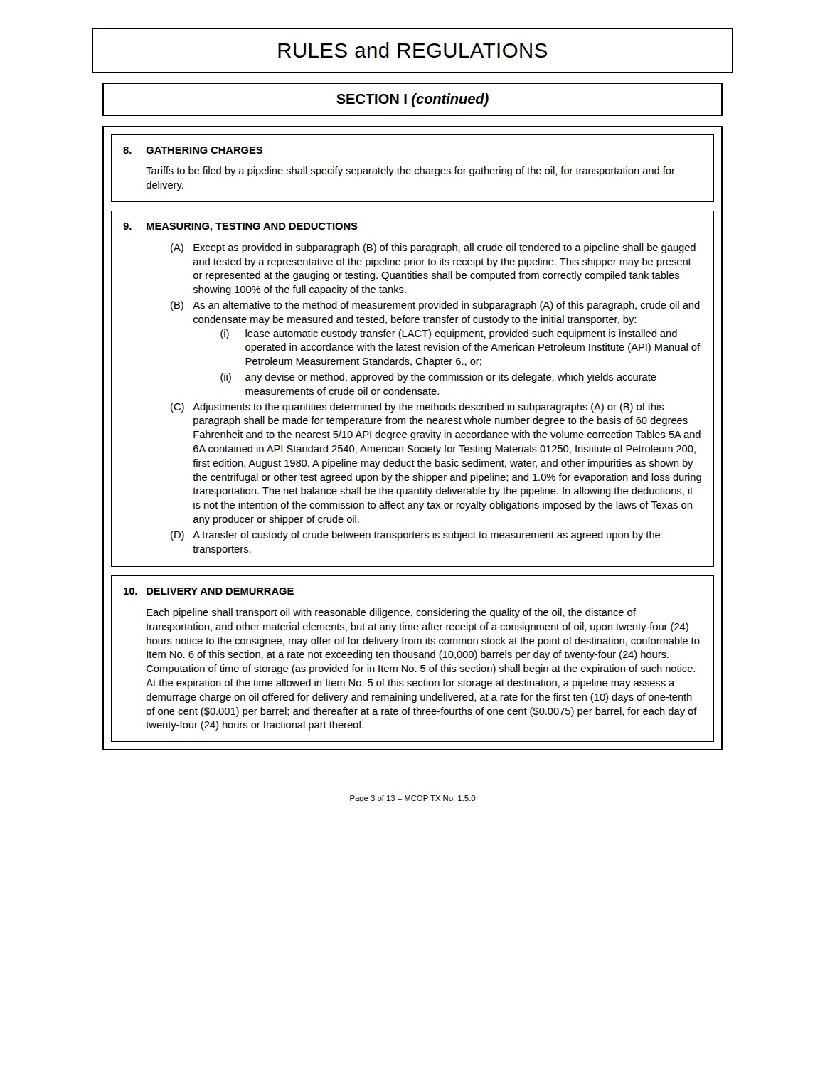RULES and REGULATIONS
SECTION I (continued)
8. GATHERING CHARGES
Tariffs to be filed by a pipeline shall specify separately the charges for gathering of the oil, for transportation and for delivery.
9. MEASURING, TESTING AND DEDUCTIONS
(A) Except as provided in subparagraph (B) of this paragraph, all crude oil tendered to a pipeline shall be gauged and tested by a representative of the pipeline prior to its receipt by the pipeline. This shipper may be present or represented at the gauging or testing. Quantities shall be computed from correctly compiled tank tables showing 100% of the full capacity of the tanks.
(B) As an alternative to the method of measurement provided in subparagraph (A) of this paragraph, crude oil and condensate may be measured and tested, before transfer of custody to the initial transporter, by:
(i) lease automatic custody transfer (LACT) equipment, provided such equipment is installed and operated in accordance with the latest revision of the American Petroleum Institute (API) Manual of Petroleum Measurement Standards, Chapter 6., or;
(ii) any devise or method, approved by the commission or its delegate, which yields accurate measurements of crude oil or condensate.
(C) Adjustments to the quantities determined by the methods described in subparagraphs (A) or (B) of this paragraph shall be made for temperature from the nearest whole number degree to the basis of 60 degrees Fahrenheit and to the nearest 5/10 API degree gravity in accordance with the volume correction Tables 5A and 6A contained in API Standard 2540, American Society for Testing Materials 01250, Institute of Petroleum 200, first edition, August 1980. A pipeline may deduct the basic sediment, water, and other impurities as shown by the centrifugal or other test agreed upon by the shipper and pipeline; and 1.0% for evaporation and loss during transportation. The net balance shall be the quantity deliverable by the pipeline. In allowing the deductions, it is not the intention of the commission to affect any tax or royalty obligations imposed by the laws of Texas on any producer or shipper of crude oil.
(D) A transfer of custody of crude between transporters is subject to measurement as agreed upon by the transporters.
10. DELIVERY AND DEMURRAGE
Each pipeline shall transport oil with reasonable diligence, considering the quality of the oil, the distance of transportation, and other material elements, but at any time after receipt of a consignment of oil, upon twenty-four (24) hours notice to the consignee, may offer oil for delivery from its common stock at the point of destination, conformable to Item No. 6 of this section, at a rate not exceeding ten thousand (10,000) barrels per day of twenty-four (24) hours. Computation of time of storage (as provided for in Item No. 5 of this section) shall begin at the expiration of such notice. At the expiration of the time allowed in Item No. 5 of this section for storage at destination, a pipeline may assess a demurrage charge on oil offered for delivery and remaining undelivered, at a rate for the first ten (10) days of one-tenth of one cent ($0.001) per barrel; and thereafter at a rate of three-fourths of one cent ($0.0075) per barrel, for each day of twenty-four (24) hours or fractional part thereof.
Page 3 of 13 – MCOP TX No. 1.5.0